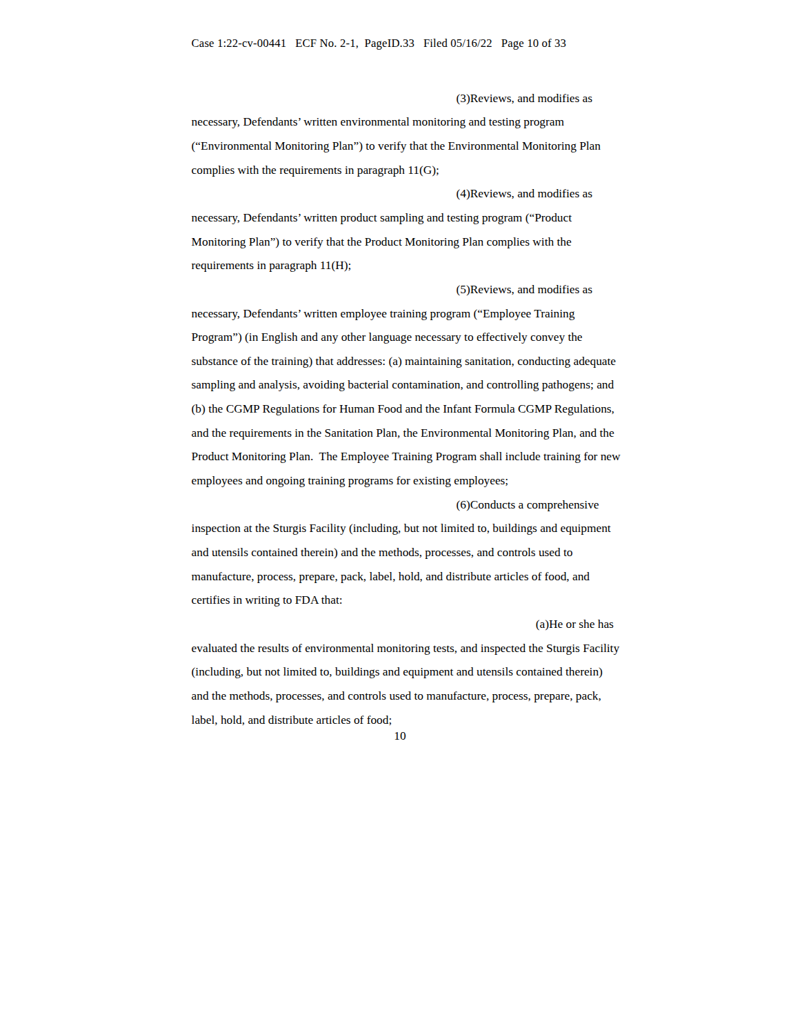Case 1:22-cv-00441 ECF No. 2-1, PageID.33 Filed 05/16/22 Page 10 of 33
(3) Reviews, and modifies as necessary, Defendants’ written environmental monitoring and testing program (“Environmental Monitoring Plan”) to verify that the Environmental Monitoring Plan complies with the requirements in paragraph 11(G);
(4) Reviews, and modifies as necessary, Defendants’ written product sampling and testing program (“Product Monitoring Plan”) to verify that the Product Monitoring Plan complies with the requirements in paragraph 11(H);
(5) Reviews, and modifies as necessary, Defendants’ written employee training program (“Employee Training Program”) (in English and any other language necessary to effectively convey the substance of the training) that addresses: (a) maintaining sanitation, conducting adequate sampling and analysis, avoiding bacterial contamination, and controlling pathogens; and (b) the CGMP Regulations for Human Food and the Infant Formula CGMP Regulations, and the requirements in the Sanitation Plan, the Environmental Monitoring Plan, and the Product Monitoring Plan. The Employee Training Program shall include training for new employees and ongoing training programs for existing employees;
(6) Conducts a comprehensive inspection at the Sturgis Facility (including, but not limited to, buildings and equipment and utensils contained therein) and the methods, processes, and controls used to manufacture, process, prepare, pack, label, hold, and distribute articles of food, and certifies in writing to FDA that:
(a) He or she has evaluated the results of environmental monitoring tests, and inspected the Sturgis Facility (including, but not limited to, buildings and equipment and utensils contained therein) and the methods, processes, and controls used to manufacture, process, prepare, pack, label, hold, and distribute articles of food;
10